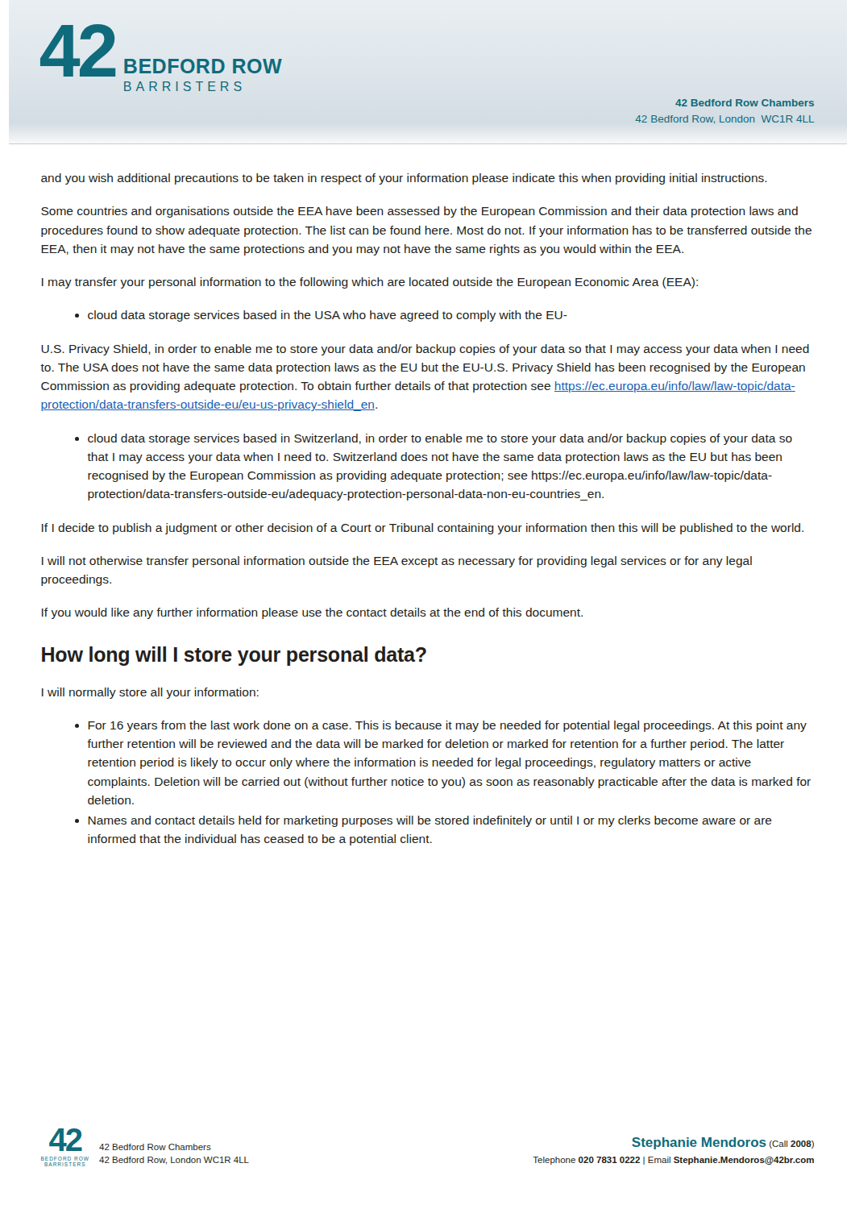42
BEDFORD ROW
BARRISTERS
42 Bedford Row Chambers
42 Bedford Row, London WC1R 4LL
and you wish additional precautions to be taken in respect of your information please indicate this when providing initial instructions.
Some countries and organisations outside the EEA have been assessed by the European Commission and their data protection laws and procedures found to show adequate protection. The list can be found here. Most do not. If your information has to be transferred outside the EEA, then it may not have the same protections and you may not have the same rights as you would within the EEA.
I may transfer your personal information to the following which are located outside the European Economic Area (EEA):
cloud data storage services based in the USA who have agreed to comply with the EU-
U.S. Privacy Shield, in order to enable me to store your data and/or backup copies of your data so that I may access your data when I need to. The USA does not have the same data protection laws as the EU but the EU-U.S. Privacy Shield has been recognised by the European Commission as providing adequate protection. To obtain further details of that protection see https://ec.europa.eu/info/law/law-topic/data- protection/data-transfers-outside-eu/eu-us-privacy-shield_en.
cloud data storage services based in Switzerland, in order to enable me to store your data and/or backup copies of your data so that I may access your data when I need to. Switzerland does not have the same data protection laws as the EU but has been recognised by the European Commission as providing adequate protection; see https://ec.europa.eu/info/law/law-topic/data-protection/data-transfers-outside-eu/adequacy-protection-personal-data-non-eu-countries_en.
If I decide to publish a judgment or other decision of a Court or Tribunal containing your information then this will be published to the world.
I will not otherwise transfer personal information outside the EEA except as necessary for providing legal services or for any legal proceedings.
If you would like any further information please use the contact details at the end of this document.
How long will I store your personal data?
I will normally store all your information:
For 16 years from the last work done on a case. This is because it may be needed for potential legal proceedings. At this point any further retention will be reviewed and the data will be marked for deletion or marked for retention for a further period. The latter retention period is likely to occur only where the information is needed for legal proceedings, regulatory matters or active complaints. Deletion will be carried out (without further notice to you) as soon as reasonably practicable after the data is marked for deletion.
Names and contact details held for marketing purposes will be stored indefinitely or until I or my clerks become aware or are informed that the individual has ceased to be a potential client.
42 BEDFORD ROW
BARRISTERS
42 Bedford Row Chambers
42 Bedford Row, London WC1R 4LL
Stephanie Mendoros (Call 2008)
Telephone 020 7831 0222 | Email Stephanie.Mendoros@42br.com